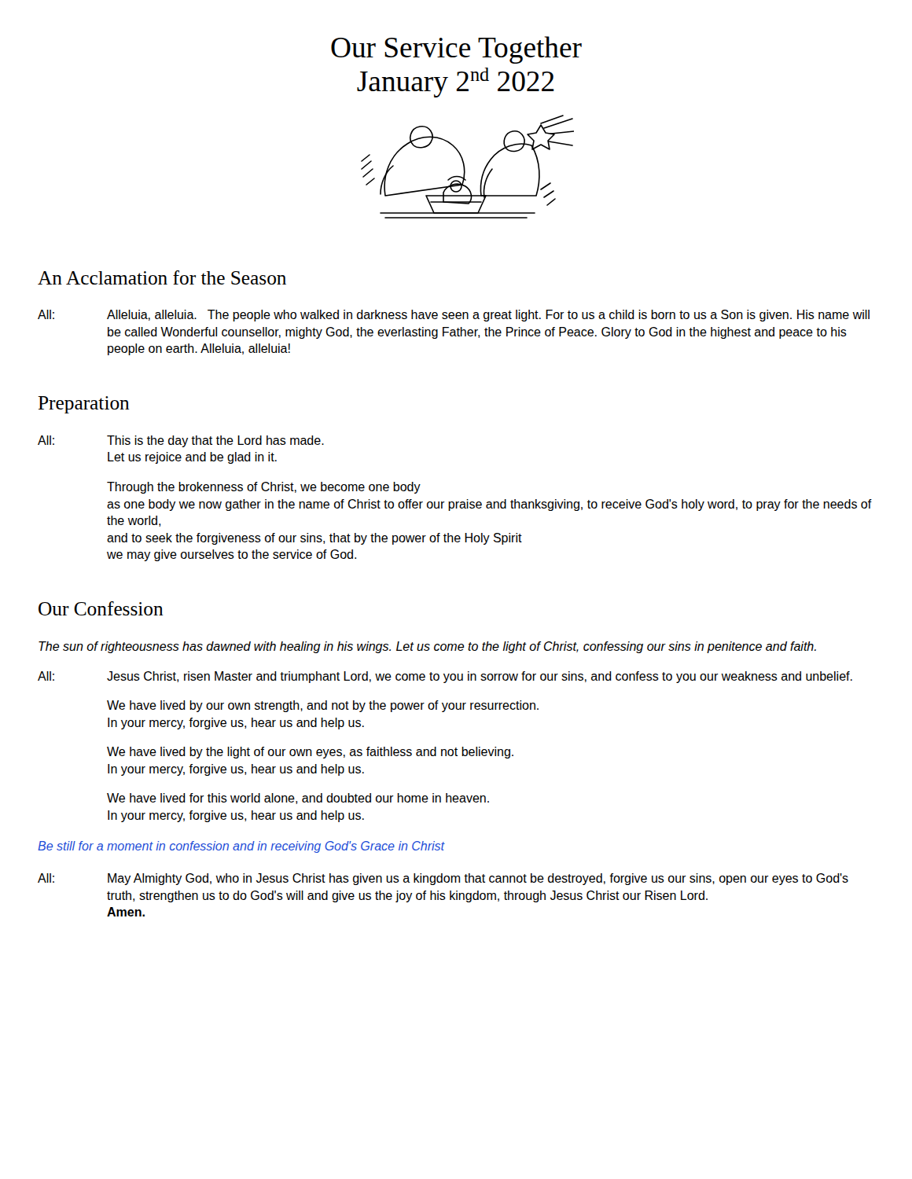Our Service Together January 2nd 2022
Nativity scene line drawing A stylised black-and-white line drawing of Mary and Joseph bending over the infant Jesus in the manger, with a star shining from the upper right.
An Acclamation for the Season
All:
Alleluia, alleluia. The people who walked in darkness have seen a great light. For to us a child is born to us a Son is given. His name will be called Wonderful counsellor, mighty God, the everlasting Father, the Prince of Peace. Glory to God in the highest and peace to his people on earth. Alleluia, alleluia!
Preparation
All:
This is the day that the Lord has made.
Let us rejoice and be glad in it.
Through the brokenness of Christ, we become one body
as one body we now gather in the name of Christ to offer our praise and thanksgiving, to receive God's holy word, to pray for the needs of the world,
and to seek the forgiveness of our sins, that by the power of the Holy Spirit
we may give ourselves to the service of God.
Our Confession
The sun of righteousness has dawned with healing in his wings. Let us come to the light of Christ, confessing our sins in penitence and faith.
All:
Jesus Christ, risen Master and triumphant Lord, we come to you in sorrow for our sins, and confess to you our weakness and unbelief.
We have lived by our own strength, and not by the power of your resurrection.
In your mercy, forgive us, hear us and help us.
We have lived by the light of our own eyes, as faithless and not believing.
In your mercy, forgive us, hear us and help us.
We have lived for this world alone, and doubted our home in heaven.
In your mercy, forgive us, hear us and help us.
Be still for a moment in confession and in receiving God's Grace in Christ
All:
May Almighty God, who in Jesus Christ has given us a kingdom that cannot be destroyed, forgive us our sins, open our eyes to God's truth, strengthen us to do God's will and give us the joy of his kingdom, through Jesus Christ our Risen Lord.
Amen.